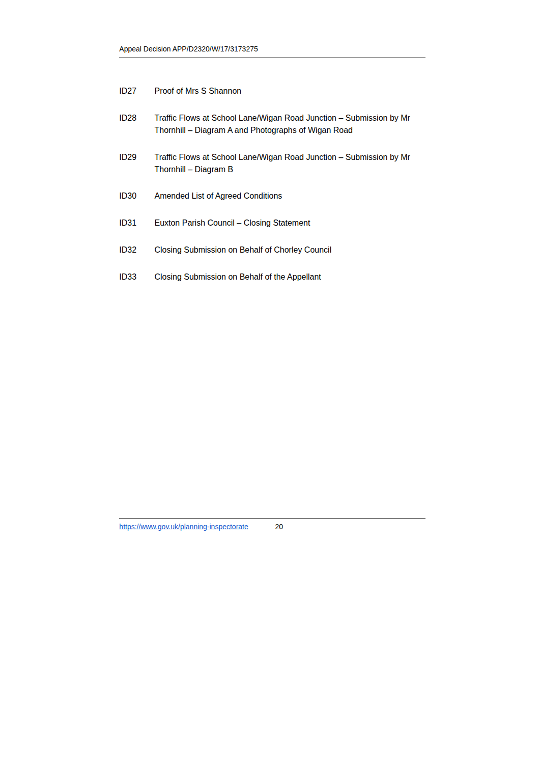Appeal Decision APP/D2320/W/17/3173275
ID27 Proof of Mrs S Shannon
ID28 Traffic Flows at School Lane/Wigan Road Junction – Submission by Mr Thornhill – Diagram A and Photographs of Wigan Road
ID29 Traffic Flows at School Lane/Wigan Road Junction – Submission by Mr Thornhill – Diagram B
ID30 Amended List of Agreed Conditions
ID31 Euxton Parish Council – Closing Statement
ID32 Closing Submission on Behalf of Chorley Council
ID33 Closing Submission on Behalf of the Appellant
https://www.gov.uk/planning-inspectorate 20